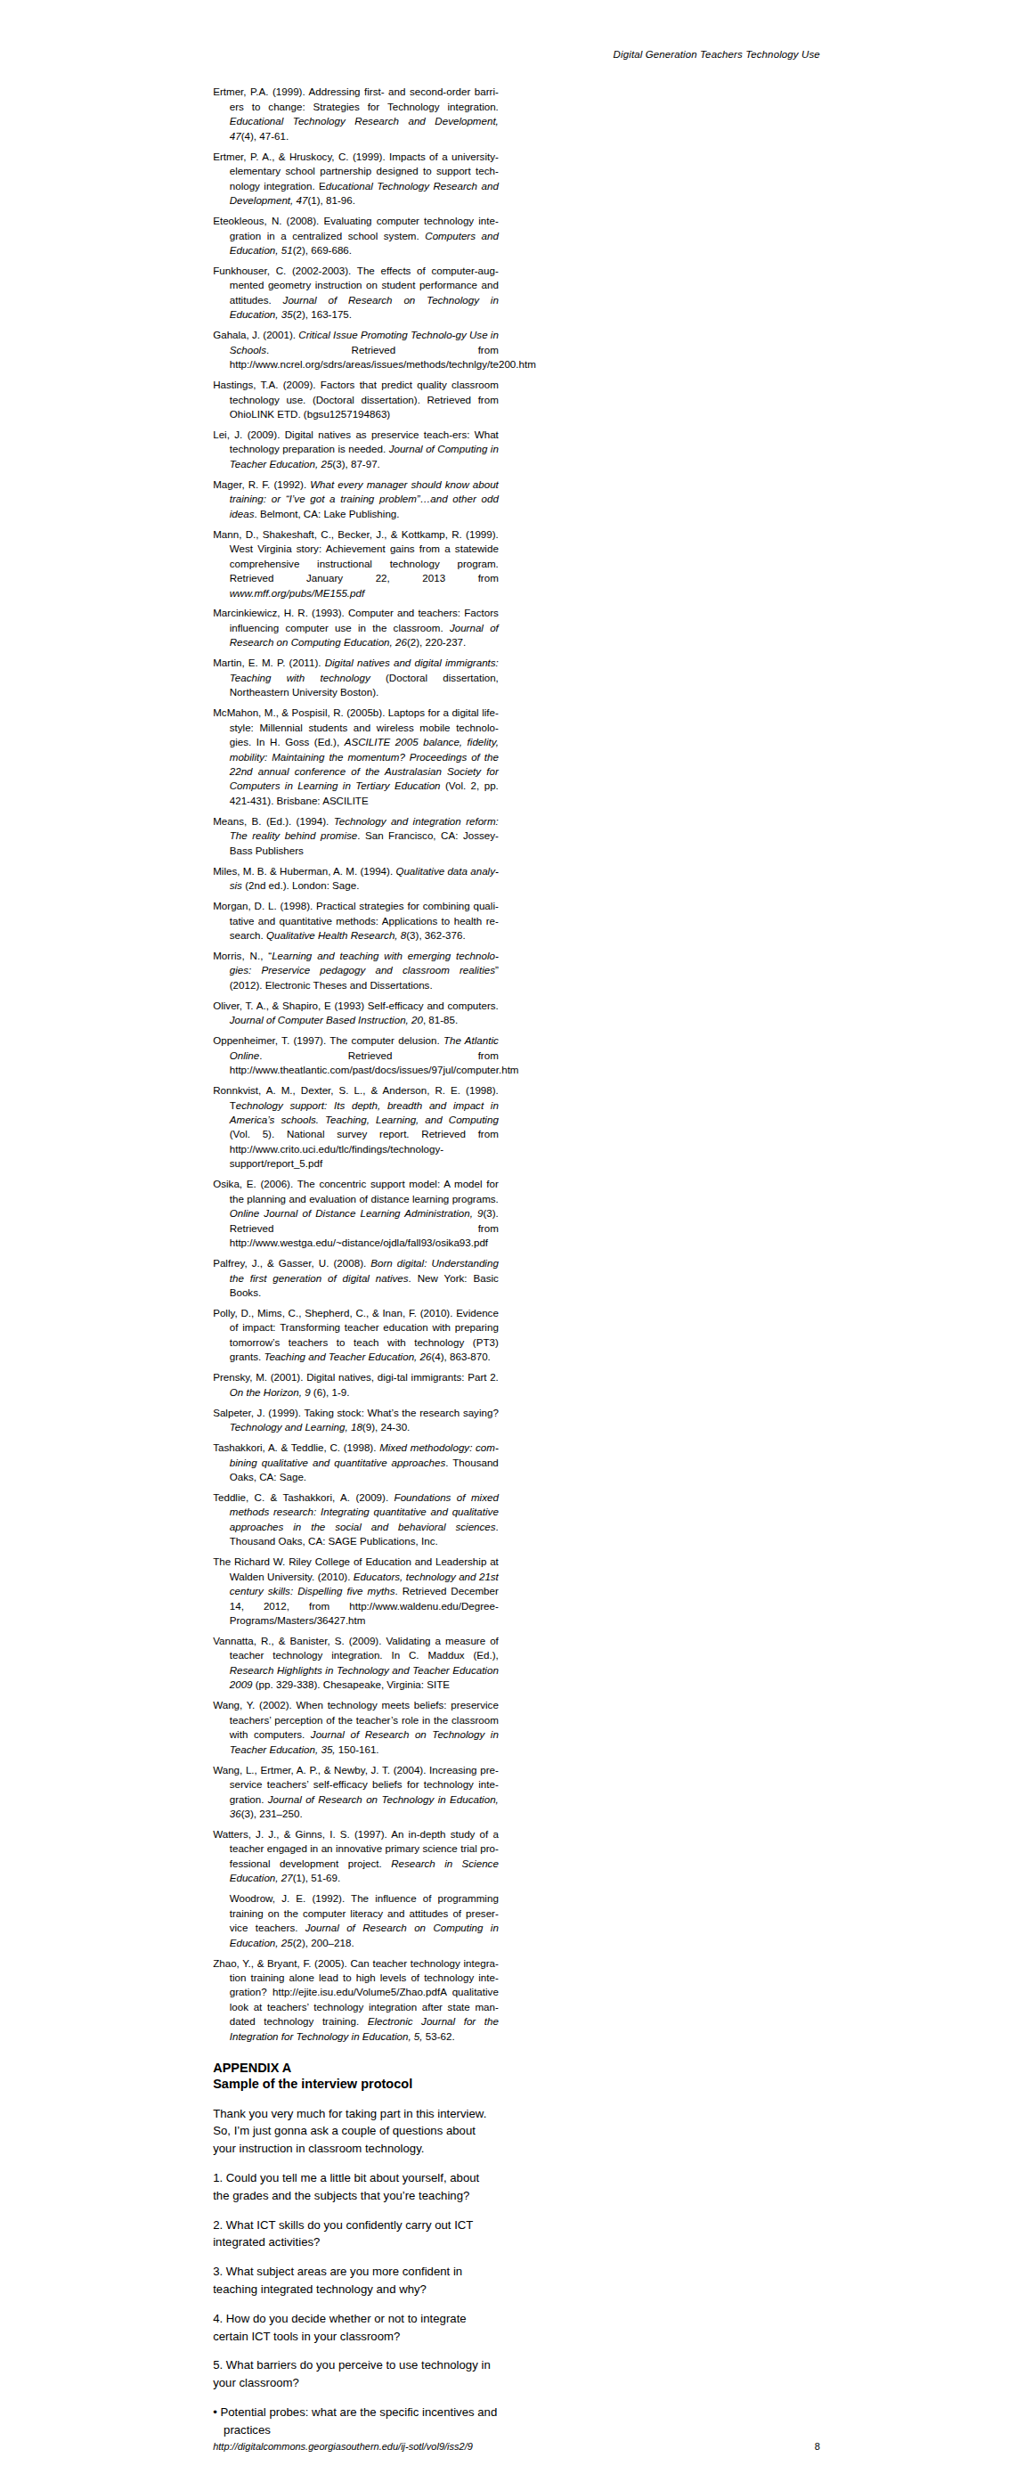Digital Generation Teachers Technology Use
Ertmer, P.A. (1999). Addressing first- and second-order barriers to change: Strategies for Technology integration. Educational Technology Research and Development, 47(4), 47-61.
Ertmer, P. A., & Hruskocy, C. (1999). Impacts of a university-elementary school partnership designed to support technology integration. Educational Technology Research and Development, 47(1), 81-96.
Eteokleous, N. (2008). Evaluating computer technology integration in a centralized school system. Computers and Education, 51(2), 669-686.
Funkhouser, C. (2002-2003). The effects of computer-augmented geometry instruction on student performance and attitudes. Journal of Research on Technology in Education, 35(2), 163-175.
Gahala, J. (2001). Critical Issue Promoting Technolo-gy Use in Schools. Retrieved from http://www.ncrel.org/sdrs/areas/issues/methods/technlgy/te200.htm
Hastings, T.A. (2009). Factors that predict quality classroom technology use. (Doctoral dissertation). Retrieved from OhioLINK ETD. (bgsu1257194863)
Lei, J. (2009). Digital natives as preservice teach-ers: What technology preparation is needed. Journal of Computing in Teacher Education, 25(3), 87-97.
Mager, R. F. (1992). What every manager should know about training: or “I’ve got a training problem”…and other odd ideas. Belmont, CA: Lake Publishing.
Mann, D., Shakeshaft, C., Becker, J., & Kottkamp, R. (1999). West Virginia story: Achievement gains from a statewide comprehensive instructional technology program. Retrieved January 22, 2013 from www.mff.org/pubs/ME155.pdf
Marcinkiewicz, H. R. (1993). Computer and teachers: Factors influencing computer use in the classroom. Journal of Research on Computing Education, 26(2), 220-237.
Martin, E. M. P. (2011). Digital natives and digital immigrants: Teaching with technology (Doctoral dissertation, Northeastern University Boston).
McMahon, M., & Pospisil, R. (2005b). Laptops for a digital lifestyle: Millennial students and wireless mobile technologies. In H. Goss (Ed.), ASCILITE 2005 balance, fidelity, mobility: Maintaining the momentum? Proceedings of the 22nd annual conference of the Australasian Society for Computers in Learning in Tertiary Education (Vol. 2, pp. 421-431). Brisbane: ASCILITE
Means, B. (Ed.). (1994). Technology and integration reform: The reality behind promise. San Francisco, CA: Jossey-Bass Publishers
Miles, M. B. & Huberman, A. M. (1994). Qualitative data analysis (2nd ed.). London: Sage.
Morgan, D. L. (1998). Practical strategies for combining qualitative and quantitative methods: Applications to health research. Qualitative Health Research, 8(3), 362-376.
Morris, N., “Learning and teaching with emerging technologies: Preservice pedagogy and classroom realities” (2012). Electronic Theses and Dissertations.
Oliver, T. A., & Shapiro, E (1993) Self-efficacy and computers. Journal of Computer Based Instruction, 20, 81-85.
Oppenheimer, T. (1997). The computer delusion. The Atlantic Online. Retrieved from http://www.theatlantic.com/past/docs/issues/97jul/computer.htm
Ronnkvist, A. M., Dexter, S. L., & Anderson, R. E. (1998). Technology support: Its depth, breadth and impact in America’s schools. Teaching, Learning, and Computing (Vol. 5). National survey report. Retrieved from http://www.crito.uci.edu/tlc/findings/technology-support/report_5.pdf
Osika, E. (2006). The concentric support model: A model for the planning and evaluation of distance learning programs. Online Journal of Distance Learning Administration, 9(3). Retrieved from http://www.westga.edu/~distance/ojdla/fall93/osika93.pdf
Palfrey, J., & Gasser, U. (2008). Born digital: Understanding the first generation of digital natives. New York: Basic Books.
Polly, D., Mims, C., Shepherd, C., & Inan, F. (2010). Evidence of impact: Transforming teacher education with preparing tomorrow’s teachers to teach with technology (PT3) grants. Teaching and Teacher Education, 26(4), 863-870.
Prensky, M. (2001). Digital natives, digi-tal immigrants: Part 2. On the Horizon, 9 (6), 1-9.
Salpeter, J. (1999). Taking stock: What’s the research saying? Technology and Learning, 18(9), 24-30.
Tashakkori, A. & Teddlie, C. (1998). Mixed methodology: combining qualitative and quantitative approaches. Thousand Oaks, CA: Sage.
Teddlie, C. & Tashakkori, A. (2009). Foundations of mixed methods research: Integrating quantitative and qualitative approaches in the social and behavioral sciences. Thousand Oaks, CA: SAGE Publications, Inc.
The Richard W. Riley College of Education and Leadership at Walden University. (2010). Educators, technology and 21st century skills: Dispelling five myths. Retrieved December 14, 2012, from http://www.waldenu.edu/Degree-Programs/Masters/36427.htm
Vannatta, R., & Banister, S. (2009). Validating a measure of teacher technology integration. In C. Maddux (Ed.), Research Highlights in Technology and Teacher Education 2009 (pp. 329-338). Chesapeake, Virginia: SITE
Wang, Y. (2002). When technology meets beliefs: preservice teachers’ perception of the teacher’s role in the classroom with computers. Journal of Research on Technology in Teacher Education, 35, 150-161.
Wang, L., Ertmer, A. P., & Newby, J. T. (2004). Increasing preservice teachers’ self-efficacy beliefs for technology integration. Journal of Research on Technology in Education, 36(3), 231–250.
Watters, J. J., & Ginns, I. S. (1997). An in-depth study of a teacher engaged in an innovative primary science trial professional development project. Research in Science Education, 27(1), 51-69.
Woodrow, J. E. (1992). The influence of programming training on the computer literacy and attitudes of preservice teachers. Journal of Research on Computing in Education, 25(2), 200–218.
Zhao, Y., & Bryant, F. (2005). Can teacher technology integration training alone lead to high levels of technology integration? http://ejite.isu.edu/Volume5/Zhao.pdfA qualitative look at teachers’ technology integration after state mandated technology training. Electronic Journal for the Integration for Technology in Education, 5, 53-62.
APPENDIX ASample of the interview protocol
Thank you very much for taking part in this interview. So, I’m just gonna ask a couple of questions about your instruction in classroom technology.
1. Could you tell me a little bit about yourself, about the grades and the subjects that you’re teaching?
2. What ICT skills do you confidently carry out ICT integrated activities?
3. What subject areas are you more confident in teaching integrated technology and why?
4. How do you decide whether or not to integrate certain ICT tools in your classroom?
5. What barriers do you perceive to use technology in your classroom?
• Potential probes: what are the specific incentives and practices
http://digitalcommons.georgiasouthern.edu/ij-sotl/vol9/iss2/9 8